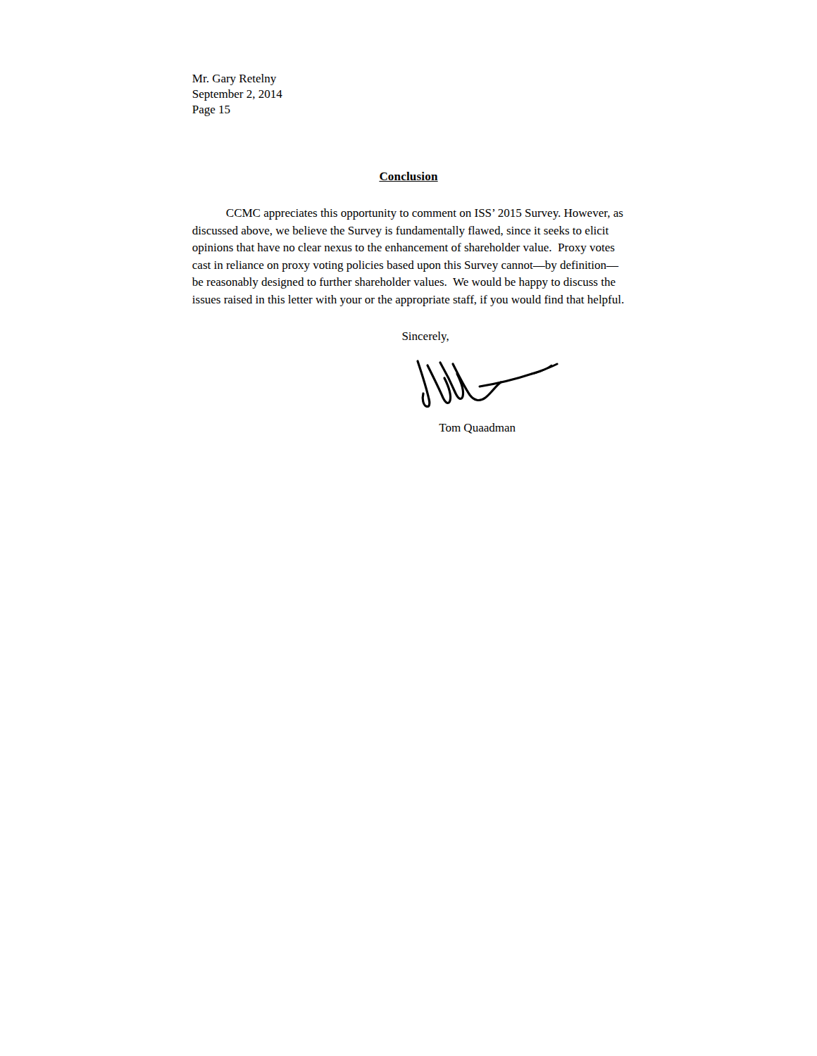Mr. Gary Retelny
September 2, 2014
Page 15
Conclusion
CCMC appreciates this opportunity to comment on ISS’ 2015 Survey. However, as discussed above, we believe the Survey is fundamentally flawed, since it seeks to elicit opinions that have no clear nexus to the enhancement of shareholder value. Proxy votes cast in reliance on proxy voting policies based upon this Survey cannot—by definition—be reasonably designed to further shareholder values. We would be happy to discuss the issues raised in this letter with your or the appropriate staff, if you would find that helpful.
Sincerely,
Tom Quaadman